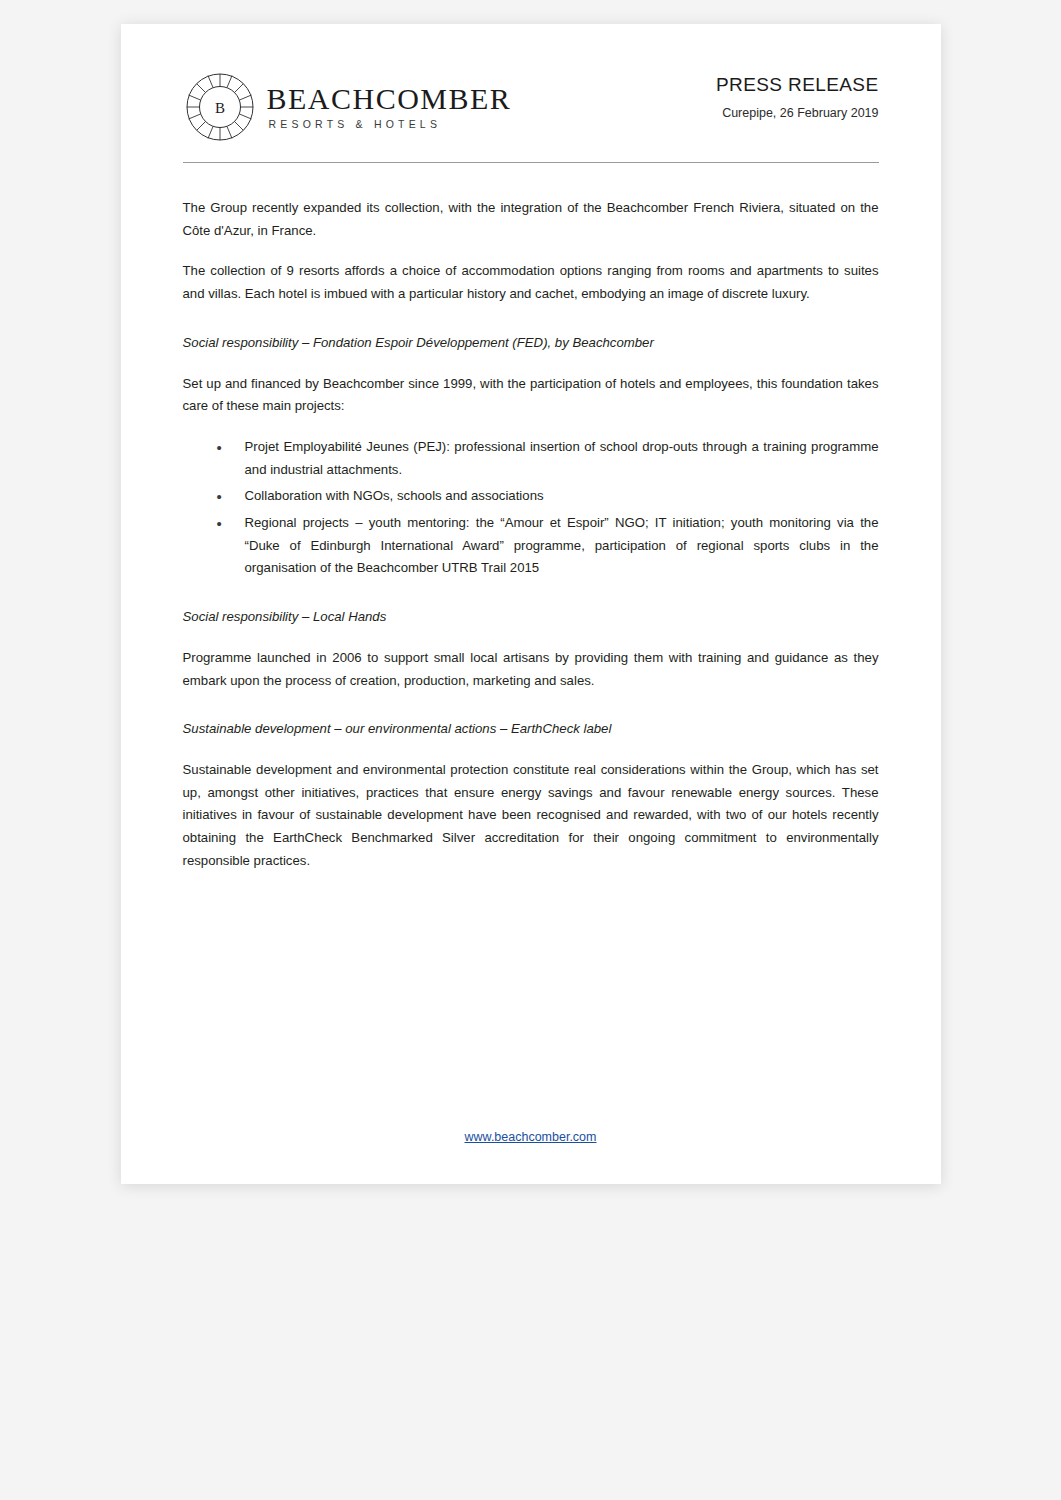B
BEACHCOMBER
RESORTS & HOTELS
PRESS RELEASE
Curepipe, 26 February 2019
The Group recently expanded its collection, with the integration of the Beachcomber French Riviera, situated on the Côte d'Azur, in France.
The collection of 9 resorts affords a choice of accommodation options ranging from rooms and apartments to suites and villas. Each hotel is imbued with a particular history and cachet, embodying an image of discrete luxury.
Social responsibility – Fondation Espoir Développement (FED), by Beachcomber
Set up and financed by Beachcomber since 1999, with the participation of hotels and employees, this foundation takes care of these main projects:
Projet Employabilité Jeunes (PEJ): professional insertion of school drop-outs through a training programme and industrial attachments.
Collaboration with NGOs, schools and associations
Regional projects – youth mentoring: the “Amour et Espoir” NGO; IT initiation; youth monitoring via the “Duke of Edinburgh International Award” programme, participation of regional sports clubs in the organisation of the Beachcomber UTRB Trail 2015
Social responsibility – Local Hands
Programme launched in 2006 to support small local artisans by providing them with training and guidance as they embark upon the process of creation, production, marketing and sales.
Sustainable development – our environmental actions – EarthCheck label
Sustainable development and environmental protection constitute real considerations within the Group, which has set up, amongst other initiatives, practices that ensure energy savings and favour renewable energy sources. These initiatives in favour of sustainable development have been recognised and rewarded, with two of our hotels recently obtaining the EarthCheck Benchmarked Silver accreditation for their ongoing commitment to environmentally responsible practices.
www.beachcomber.com